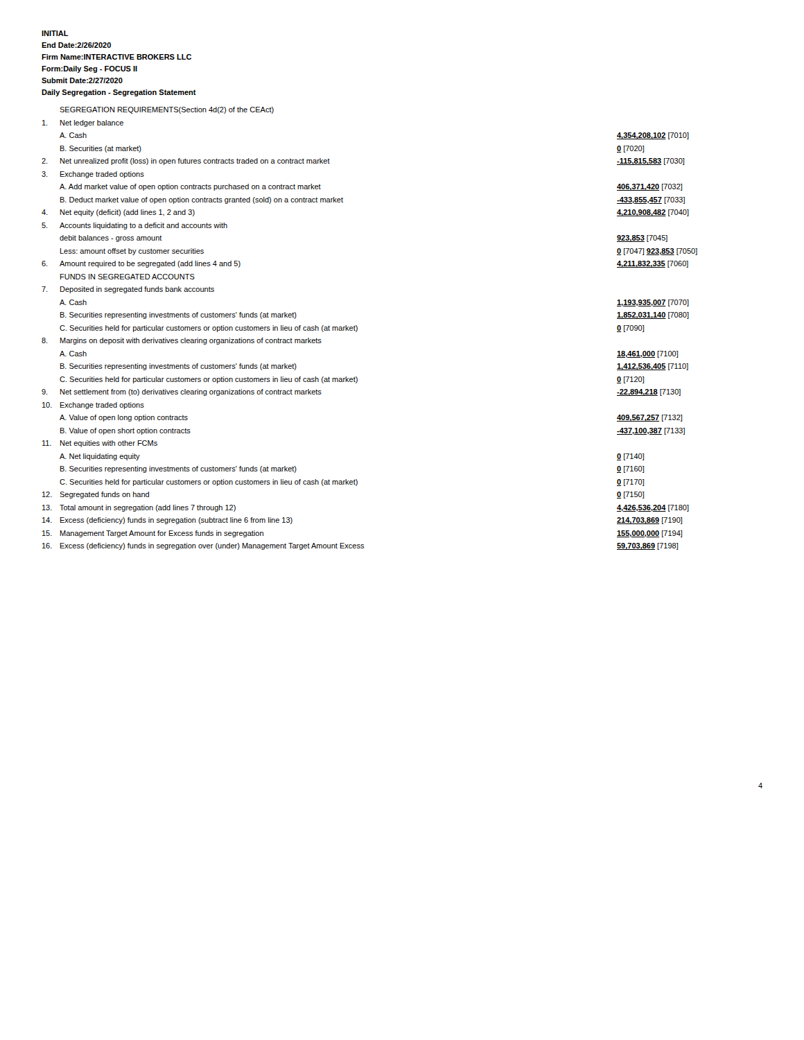INITIAL
End Date:2/26/2020
Firm Name:INTERACTIVE BROKERS LLC
Form:Daily Seg - FOCUS II
Submit Date:2/27/2020
Daily Segregation - Segregation Statement
| | SEGREGATION REQUIREMENTS(Section 4d(2) of the CEAct) | |
| 1. | Net ledger balance | |
| | A. Cash | 4,354,208,102 [7010] |
| | B. Securities (at market) | 0 [7020] |
| 2. | Net unrealized profit (loss) in open futures contracts traded on a contract market | -115,815,583 [7030] |
| 3. | Exchange traded options | |
| | A. Add market value of open option contracts purchased on a contract market | 406,371,420 [7032] |
| | B. Deduct market value of open option contracts granted (sold) on a contract market | -433,855,457 [7033] |
| 4. | Net equity (deficit) (add lines 1, 2 and 3) | 4,210,908,482 [7040] |
| 5. | Accounts liquidating to a deficit and accounts with | |
| | debit balances - gross amount | 923,853 [7045] |
| | Less: amount offset by customer securities | 0 [7047] 923,853 [7050] |
| 6. | Amount required to be segregated (add lines 4 and 5) | 4,211,832,335 [7060] |
| | FUNDS IN SEGREGATED ACCOUNTS | |
| 7. | Deposited in segregated funds bank accounts | |
| | A. Cash | 1,193,935,007 [7070] |
| | B. Securities representing investments of customers' funds (at market) | 1,852,031,140 [7080] |
| | C. Securities held for particular customers or option customers in lieu of cash (at market) | 0 [7090] |
| 8. | Margins on deposit with derivatives clearing organizations of contract markets | |
| | A. Cash | 18,461,000 [7100] |
| | B. Securities representing investments of customers' funds (at market) | 1,412,536,405 [7110] |
| | C. Securities held for particular customers or option customers in lieu of cash (at market) | 0 [7120] |
| 9. | Net settlement from (to) derivatives clearing organizations of contract markets | -22,894,218 [7130] |
| 10. | Exchange traded options | |
| | A. Value of open long option contracts | 409,567,257 [7132] |
| | B. Value of open short option contracts | -437,100,387 [7133] |
| 11. | Net equities with other FCMs | |
| | A. Net liquidating equity | 0 [7140] |
| | B. Securities representing investments of customers' funds (at market) | 0 [7160] |
| | C. Securities held for particular customers or option customers in lieu of cash (at market) | 0 [7170] |
| 12. | Segregated funds on hand | 0 [7150] |
| 13. | Total amount in segregation (add lines 7 through 12) | 4,426,536,204 [7180] |
| 14. | Excess (deficiency) funds in segregation (subtract line 6 from line 13) | 214,703,869 [7190] |
| 15. | Management Target Amount for Excess funds in segregation | 155,000,000 [7194] |
| 16. | Excess (deficiency) funds in segregation over (under) Management Target Amount Excess | 59,703,869 [7198] |
4